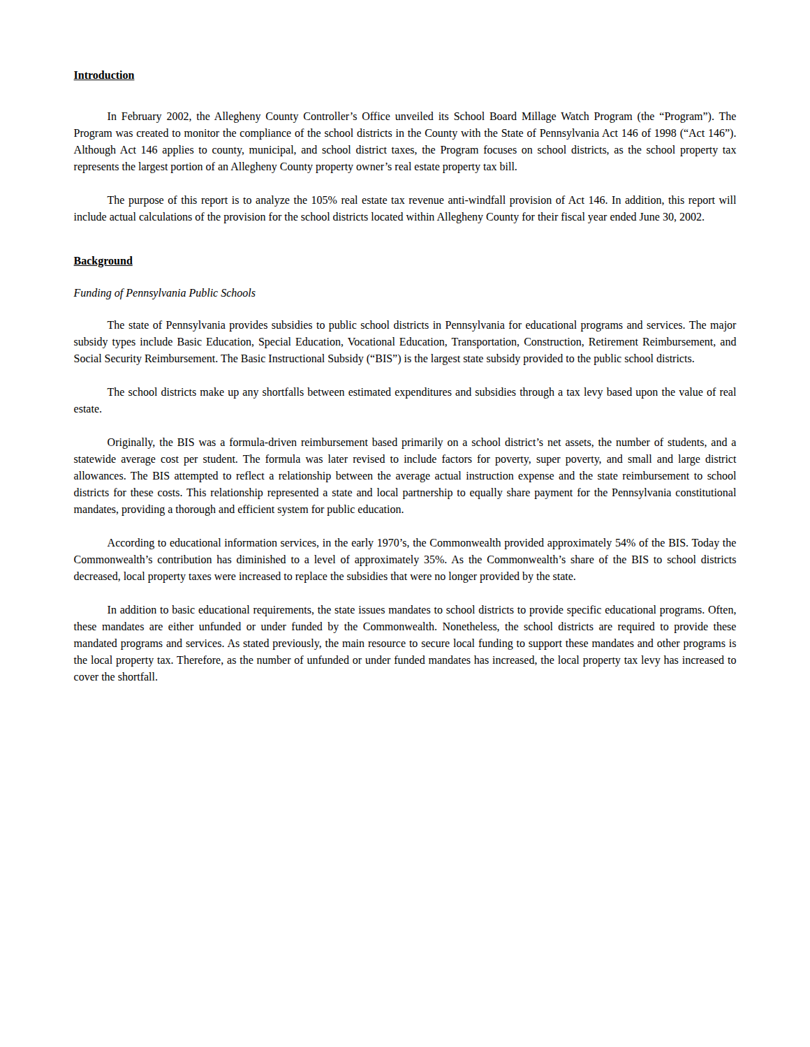Introduction
In February 2002, the Allegheny County Controller’s Office unveiled its School Board Millage Watch Program (the “Program”). The Program was created to monitor the compliance of the school districts in the County with the State of Pennsylvania Act 146 of 1998 (“Act 146”). Although Act 146 applies to county, municipal, and school district taxes, the Program focuses on school districts, as the school property tax represents the largest portion of an Allegheny County property owner’s real estate property tax bill.
The purpose of this report is to analyze the 105% real estate tax revenue anti-windfall provision of Act 146. In addition, this report will include actual calculations of the provision for the school districts located within Allegheny County for their fiscal year ended June 30, 2002.
Background
Funding of Pennsylvania Public Schools
The state of Pennsylvania provides subsidies to public school districts in Pennsylvania for educational programs and services. The major subsidy types include Basic Education, Special Education, Vocational Education, Transportation, Construction, Retirement Reimbursement, and Social Security Reimbursement. The Basic Instructional Subsidy (“BIS”) is the largest state subsidy provided to the public school districts.
The school districts make up any shortfalls between estimated expenditures and subsidies through a tax levy based upon the value of real estate.
Originally, the BIS was a formula-driven reimbursement based primarily on a school district’s net assets, the number of students, and a statewide average cost per student. The formula was later revised to include factors for poverty, super poverty, and small and large district allowances. The BIS attempted to reflect a relationship between the average actual instruction expense and the state reimbursement to school districts for these costs. This relationship represented a state and local partnership to equally share payment for the Pennsylvania constitutional mandates, providing a thorough and efficient system for public education.
According to educational information services, in the early 1970’s, the Commonwealth provided approximately 54% of the BIS. Today the Commonwealth’s contribution has diminished to a level of approximately 35%. As the Commonwealth’s share of the BIS to school districts decreased, local property taxes were increased to replace the subsidies that were no longer provided by the state.
In addition to basic educational requirements, the state issues mandates to school districts to provide specific educational programs. Often, these mandates are either unfunded or under funded by the Commonwealth. Nonetheless, the school districts are required to provide these mandated programs and services. As stated previously, the main resource to secure local funding to support these mandates and other programs is the local property tax. Therefore, as the number of unfunded or under funded mandates has increased, the local property tax levy has increased to cover the shortfall.